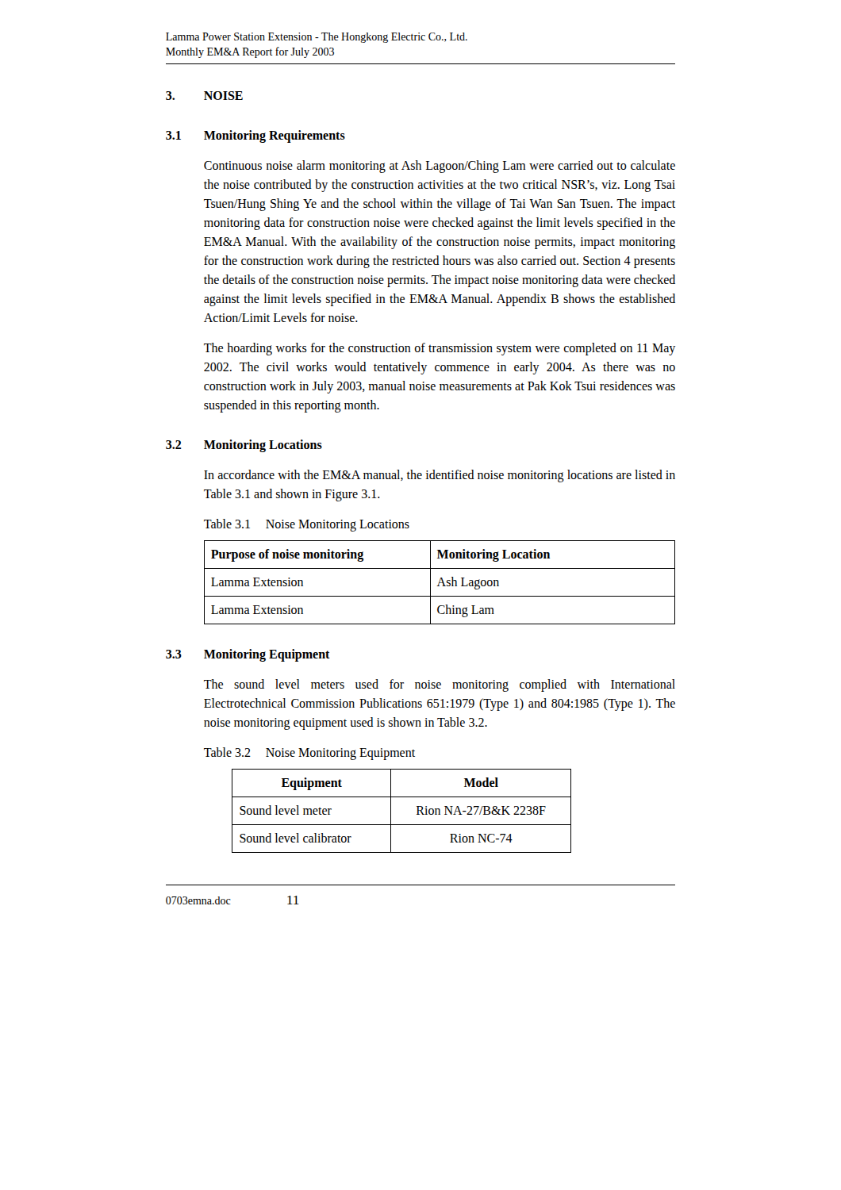Lamma Power Station Extension - The Hongkong Electric Co., Ltd.
Monthly EM&A Report for July 2003
3. NOISE
3.1 Monitoring Requirements
Continuous noise alarm monitoring at Ash Lagoon/Ching Lam were carried out to calculate the noise contributed by the construction activities at the two critical NSR’s, viz. Long Tsai Tsuen/Hung Shing Ye and the school within the village of Tai Wan San Tsuen. The impact monitoring data for construction noise were checked against the limit levels specified in the EM&A Manual. With the availability of the construction noise permits, impact monitoring for the construction work during the restricted hours was also carried out. Section 4 presents the details of the construction noise permits. The impact noise monitoring data were checked against the limit levels specified in the EM&A Manual. Appendix B shows the established Action/Limit Levels for noise.
The hoarding works for the construction of transmission system were completed on 11 May 2002. The civil works would tentatively commence in early 2004. As there was no construction work in July 2003, manual noise measurements at Pak Kok Tsui residences was suspended in this reporting month.
3.2 Monitoring Locations
In accordance with the EM&A manual, the identified noise monitoring locations are listed in Table 3.1 and shown in Figure 3.1.
Table 3.1 Noise Monitoring Locations
| Purpose of noise monitoring | Monitoring Location |
| --- | --- |
| Lamma Extension | Ash Lagoon |
| Lamma Extension | Ching Lam |
3.3 Monitoring Equipment
The sound level meters used for noise monitoring complied with International Electrotechnical Commission Publications 651:1979 (Type 1) and 804:1985 (Type 1). The noise monitoring equipment used is shown in Table 3.2.
Table 3.2 Noise Monitoring Equipment
| Equipment | Model |
| --- | --- |
| Sound level meter | Rion NA-27/B&K 2238F |
| Sound level calibrator | Rion NC-74 |
0703emna.doc 11